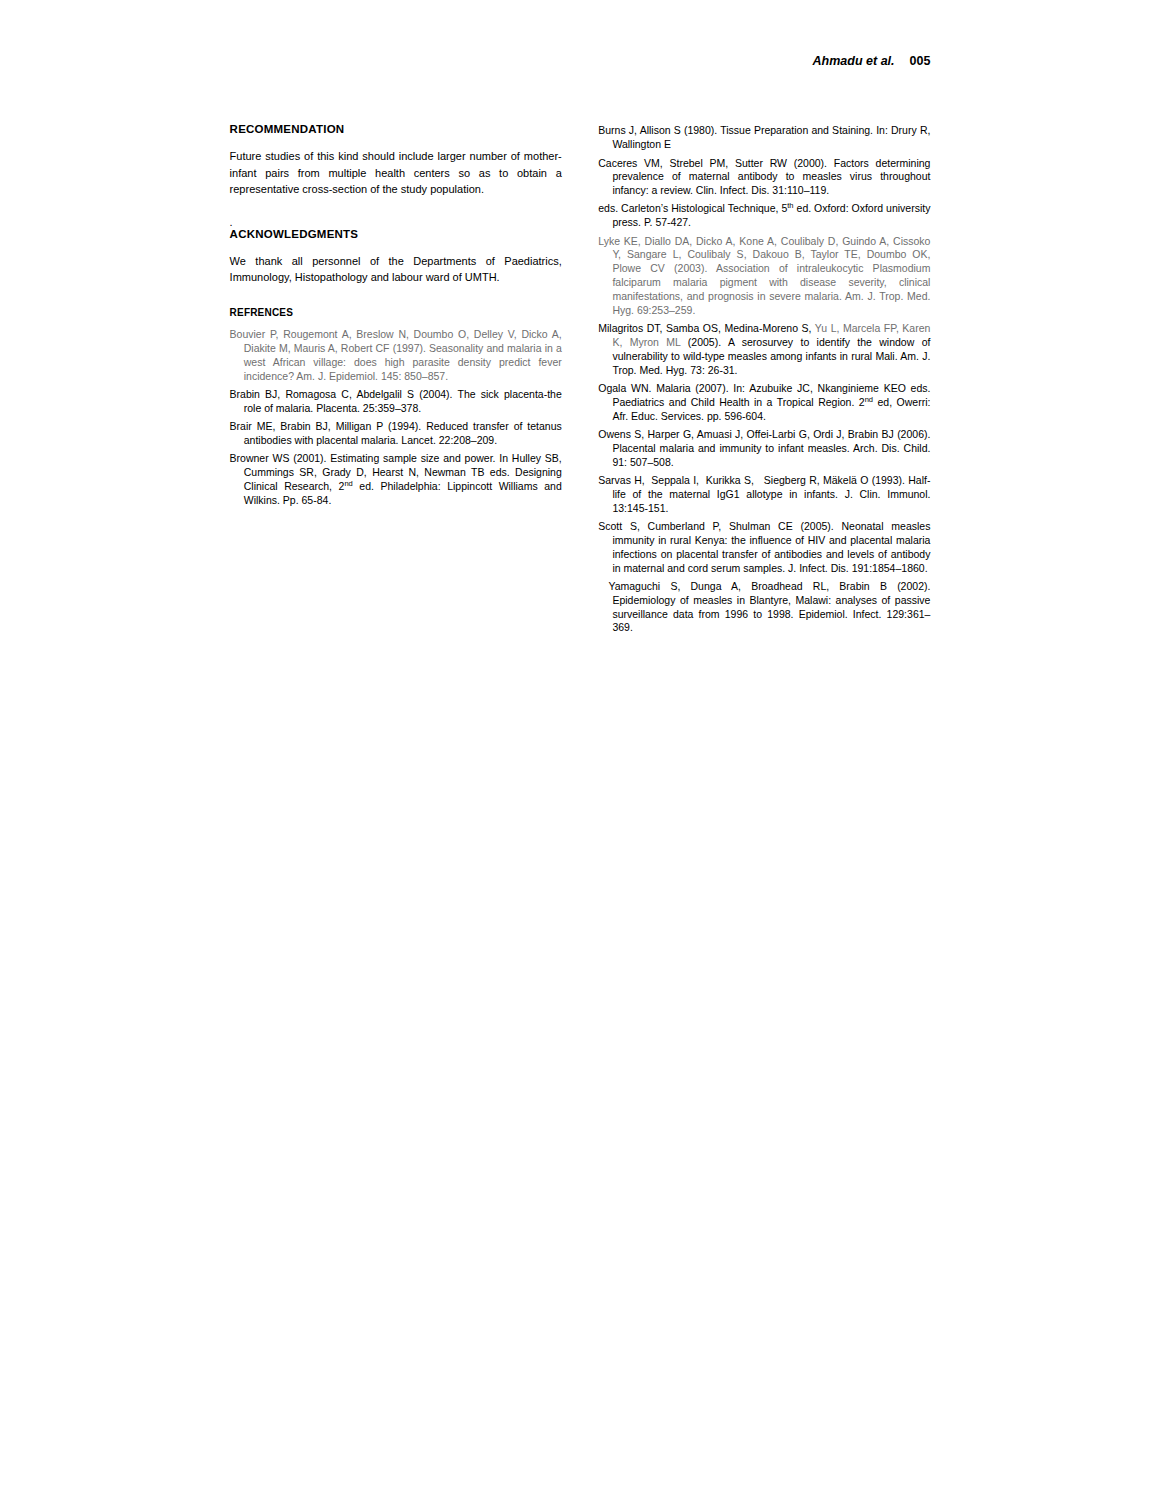Ahmadu et al.005
RECOMMENDATION
Future studies of this kind should include larger number of mother-infant pairs from multiple health centers so as to obtain a representative cross-section of the study population.
.
ACKNOWLEDGMENTS
We thank all personnel of the Departments of Paediatrics, Immunology, Histopathology and labour ward of UMTH.
REFRENCES
Bouvier P, Rougemont A, Breslow N, Doumbo O, Delley V, Dicko A, Diakite M, Mauris A, Robert CF (1997). Seasonality and malaria in a west African village: does high parasite density predict fever incidence? Am. J. Epidemiol. 145: 850–857.
Brabin BJ, Romagosa C, Abdelgalil S (2004). The sick placenta-the role of malaria. Placenta. 25:359–378.
Brair ME, Brabin BJ, Milligan P (1994). Reduced transfer of tetanus antibodies with placental malaria. Lancet. 22:208–209.
Browner WS (2001). Estimating sample size and power. In Hulley SB, Cummings SR, Grady D, Hearst N, Newman TB eds. Designing Clinical Research, 2nd ed. Philadelphia: Lippincott Williams and Wilkins. Pp. 65-84.
Burns J, Allison S (1980). Tissue Preparation and Staining. In: Drury R, Wallington E
Caceres VM, Strebel PM, Sutter RW (2000). Factors determining prevalence of maternal antibody to measles virus throughout infancy: a review. Clin. Infect. Dis. 31:110–119.
eds. Carleton’s Histological Technique, 5th ed. Oxford: Oxford university press. P. 57-427.
Lyke KE, Diallo DA, Dicko A, Kone A, Coulibaly D, Guindo A, Cissoko Y, Sangare L, Coulibaly S, Dakouo B, Taylor TE, Doumbo OK, Plowe CV (2003). Association of intraleukocytic Plasmodium falciparum malaria pigment with disease severity, clinical manifestations, and prognosis in severe malaria. Am. J. Trop. Med. Hyg. 69:253–259.
Milagritos DT, Samba OS, Medina-Moreno S, Yu L, Marcela FP, Karen K, Myron ML (2005). A serosurvey to identify the window of vulnerability to wild-type measles among infants in rural Mali. Am. J. Trop. Med. Hyg. 73: 26-31.
Ogala WN. Malaria (2007). In: Azubuike JC, Nkanginieme KEO eds. Paediatrics and Child Health in a Tropical Region. 2nd ed, Owerri: Afr. Educ. Services. pp. 596-604.
Owens S, Harper G, Amuasi J, Offei-Larbi G, Ordi J, Brabin BJ (2006). Placental malaria and immunity to infant measles. Arch. Dis. Child. 91: 507–508.
Sarvas H, Seppala I, Kurikka S, Siegberg R, Mäkelä O (1993). Half-life of the maternal IgG1 allotype in infants. J. Clin. Immunol. 13:145-151.
Scott S, Cumberland P, Shulman CE (2005). Neonatal measles immunity in rural Kenya: the influence of HIV and placental malaria infections on placental transfer of antibodies and levels of antibody in maternal and cord serum samples. J. Infect. Dis. 191:1854–1860.
Yamaguchi S, Dunga A, Broadhead RL, Brabin B (2002). Epidemiology of measles in Blantyre, Malawi: analyses of passive surveillance data from 1996 to 1998. Epidemiol. Infect. 129:361–369.